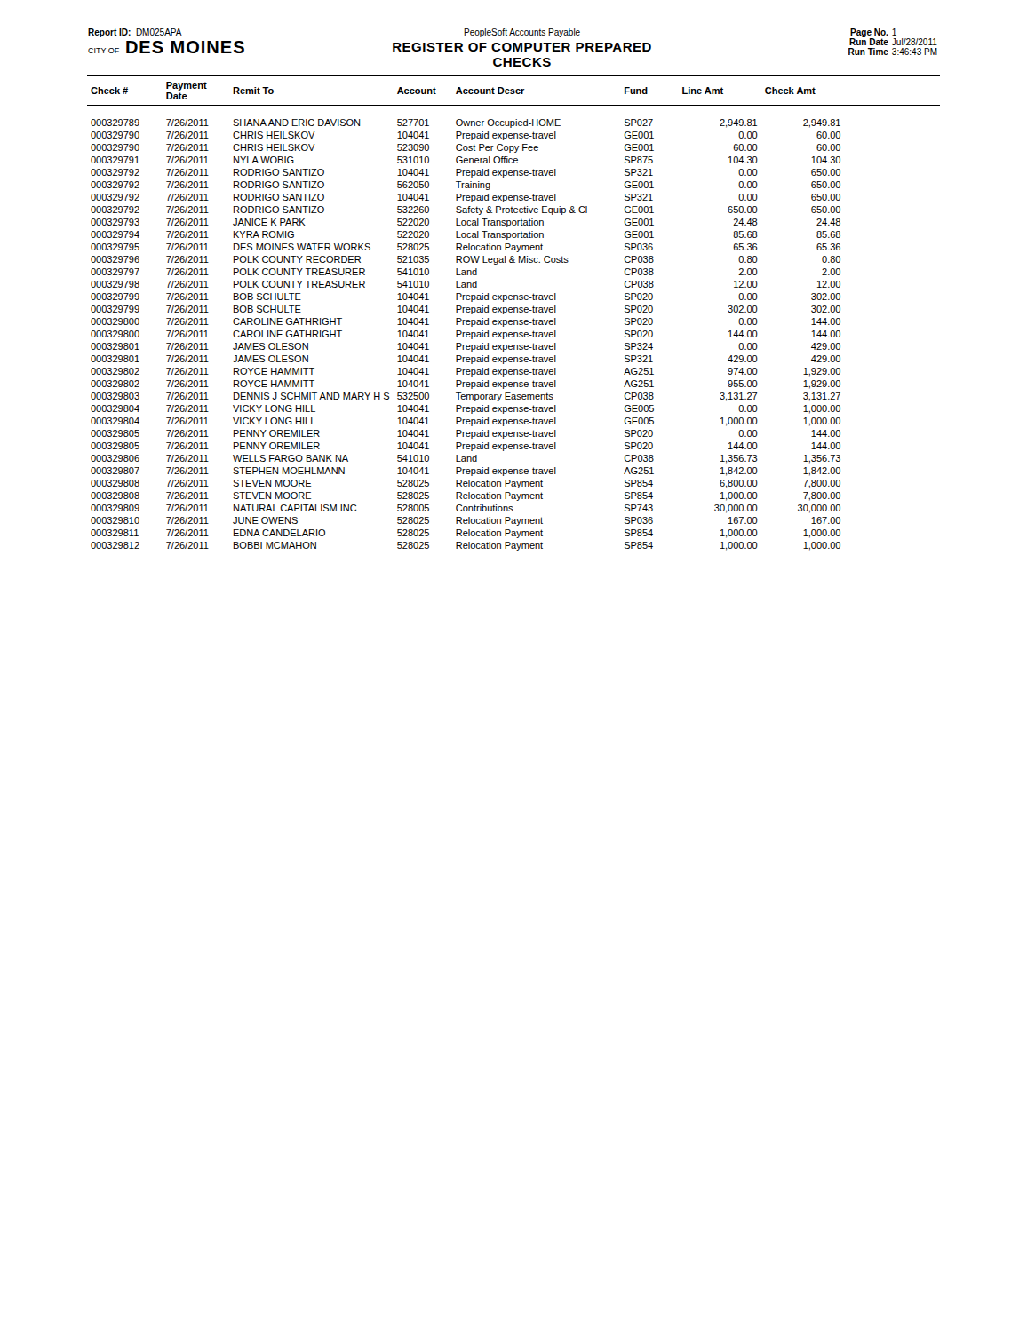| Report ID: DM025APA CITY OF DES MOINES | PeopleSoft Accounts Payable REGISTER OF COMPUTER PREPARED CHECKS | / Page No. / 1 / / Run Date / Jul/28/2011 / / Run Time / 3:46:43 PM / |
| Check # | Payment Date | Remit To | Account | Account Descr | Fund | Line Amt | Check Amt | |
| --- | --- | --- | --- | --- | --- | --- | --- | --- |
| 000329789 | 7/26/2011 | SHANA AND ERIC DAVISON | 527701 | Owner Occupied-HOME | SP027 | 2,949.81 | 2,949.81 | |
| 000329790 | 7/26/2011 | CHRIS HEILSKOV | 104041 | Prepaid expense-travel | GE001 | 0.00 | 60.00 | |
| 000329790 | 7/26/2011 | CHRIS HEILSKOV | 523090 | Cost Per Copy Fee | GE001 | 60.00 | 60.00 | |
| 000329791 | 7/26/2011 | NYLA WOBIG | 531010 | General Office | SP875 | 104.30 | 104.30 | |
| 000329792 | 7/26/2011 | RODRIGO SANTIZO | 104041 | Prepaid expense-travel | SP321 | 0.00 | 650.00 | |
| 000329792 | 7/26/2011 | RODRIGO SANTIZO | 562050 | Training | GE001 | 0.00 | 650.00 | |
| 000329792 | 7/26/2011 | RODRIGO SANTIZO | 104041 | Prepaid expense-travel | SP321 | 0.00 | 650.00 | |
| 000329792 | 7/26/2011 | RODRIGO SANTIZO | 532260 | Safety & Protective Equip & Cl | GE001 | 650.00 | 650.00 | |
| 000329793 | 7/26/2011 | JANICE K PARK | 522020 | Local Transportation | GE001 | 24.48 | 24.48 | |
| 000329794 | 7/26/2011 | KYRA ROMIG | 522020 | Local Transportation | GE001 | 85.68 | 85.68 | |
| 000329795 | 7/26/2011 | DES MOINES WATER WORKS | 528025 | Relocation Payment | SP036 | 65.36 | 65.36 | |
| 000329796 | 7/26/2011 | POLK COUNTY RECORDER | 521035 | ROW Legal & Misc. Costs | CP038 | 0.80 | 0.80 | |
| 000329797 | 7/26/2011 | POLK COUNTY TREASURER | 541010 | Land | CP038 | 2.00 | 2.00 | |
| 000329798 | 7/26/2011 | POLK COUNTY TREASURER | 541010 | Land | CP038 | 12.00 | 12.00 | |
| 000329799 | 7/26/2011 | BOB SCHULTE | 104041 | Prepaid expense-travel | SP020 | 0.00 | 302.00 | |
| 000329799 | 7/26/2011 | BOB SCHULTE | 104041 | Prepaid expense-travel | SP020 | 302.00 | 302.00 | |
| 000329800 | 7/26/2011 | CAROLINE GATHRIGHT | 104041 | Prepaid expense-travel | SP020 | 0.00 | 144.00 | |
| 000329800 | 7/26/2011 | CAROLINE GATHRIGHT | 104041 | Prepaid expense-travel | SP020 | 144.00 | 144.00 | |
| 000329801 | 7/26/2011 | JAMES OLESON | 104041 | Prepaid expense-travel | SP324 | 0.00 | 429.00 | |
| 000329801 | 7/26/2011 | JAMES OLESON | 104041 | Prepaid expense-travel | SP321 | 429.00 | 429.00 | |
| 000329802 | 7/26/2011 | ROYCE HAMMITT | 104041 | Prepaid expense-travel | AG251 | 974.00 | 1,929.00 | |
| 000329802 | 7/26/2011 | ROYCE HAMMITT | 104041 | Prepaid expense-travel | AG251 | 955.00 | 1,929.00 | |
| 000329803 | 7/26/2011 | DENNIS J SCHMIT AND MARY H S | 532500 | Temporary Easements | CP038 | 3,131.27 | 3,131.27 | |
| 000329804 | 7/26/2011 | VICKY LONG HILL | 104041 | Prepaid expense-travel | GE005 | 0.00 | 1,000.00 | |
| 000329804 | 7/26/2011 | VICKY LONG HILL | 104041 | Prepaid expense-travel | GE005 | 1,000.00 | 1,000.00 | |
| 000329805 | 7/26/2011 | PENNY OREMILER | 104041 | Prepaid expense-travel | SP020 | 0.00 | 144.00 | |
| 000329805 | 7/26/2011 | PENNY OREMILER | 104041 | Prepaid expense-travel | SP020 | 144.00 | 144.00 | |
| 000329806 | 7/26/2011 | WELLS FARGO BANK NA | 541010 | Land | CP038 | 1,356.73 | 1,356.73 | |
| 000329807 | 7/26/2011 | STEPHEN MOEHLMANN | 104041 | Prepaid expense-travel | AG251 | 1,842.00 | 1,842.00 | |
| 000329808 | 7/26/2011 | STEVEN MOORE | 528025 | Relocation Payment | SP854 | 6,800.00 | 7,800.00 | |
| 000329808 | 7/26/2011 | STEVEN MOORE | 528025 | Relocation Payment | SP854 | 1,000.00 | 7,800.00 | |
| 000329809 | 7/26/2011 | NATURAL CAPITALISM INC | 528005 | Contributions | SP743 | 30,000.00 | 30,000.00 | |
| 000329810 | 7/26/2011 | JUNE OWENS | 528025 | Relocation Payment | SP036 | 167.00 | 167.00 | |
| 000329811 | 7/26/2011 | EDNA CANDELARIO | 528025 | Relocation Payment | SP854 | 1,000.00 | 1,000.00 | |
| 000329812 | 7/26/2011 | BOBBI MCMAHON | 528025 | Relocation Payment | SP854 | 1,000.00 | 1,000.00 | |